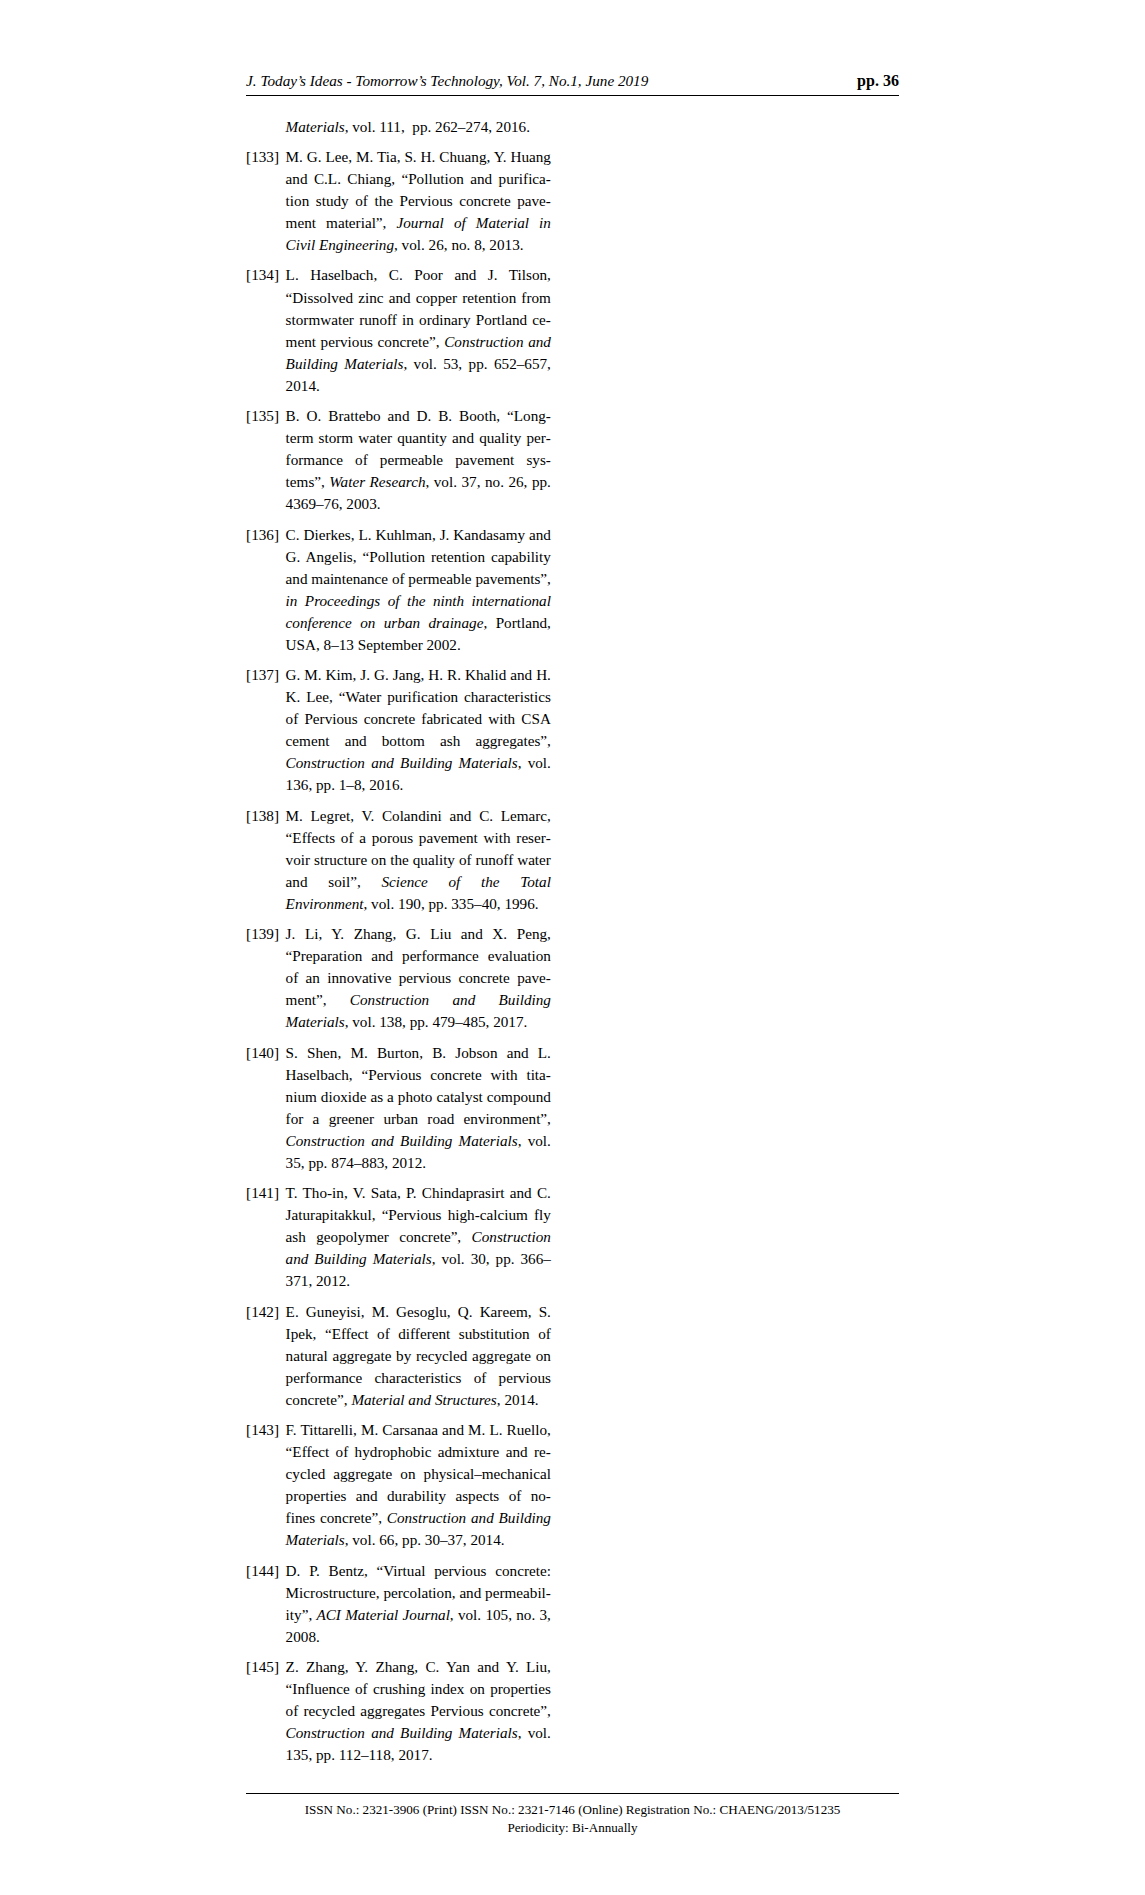J. Today’s Ideas - Tomorrow’s Technology, Vol. 7, No.1, June 2019 pp. 36
Materials, vol. 111, pp. 262–274, 2016.
[133] M. G. Lee, M. Tia, S. H. Chuang, Y. Huang and C.L. Chiang, “Pollution and purification study of the Pervious concrete pavement material”, Journal of Material in Civil Engineering, vol. 26, no. 8, 2013.
[134] L. Haselbach, C. Poor and J. Tilson, “Dissolved zinc and copper retention from stormwater runoff in ordinary Portland cement pervious concrete”, Construction and Building Materials, vol. 53, pp. 652–657, 2014.
[135] B. O. Brattebo and D. B. Booth, “Long-term storm water quantity and quality performance of permeable pavement systems”, Water Research, vol. 37, no. 26, pp. 4369–76, 2003.
[136] C. Dierkes, L. Kuhlman, J. Kandasamy and G. Angelis, “Pollution retention capability and maintenance of permeable pavements”, in Proceedings of the ninth international conference on urban drainage, Portland, USA, 8–13 September 2002.
[137] G. M. Kim, J. G. Jang, H. R. Khalid and H. K. Lee, “Water purification characteristics of Pervious concrete fabricated with CSA cement and bottom ash aggregates”, Construction and Building Materials, vol. 136, pp. 1–8, 2016.
[138] M. Legret, V. Colandini and C. Lemarc, “Effects of a porous pavement with reservoir structure on the quality of runoff water and soil”, Science of the Total Environment, vol. 190, pp. 335–40, 1996.
[139] J. Li, Y. Zhang, G. Liu and X. Peng, “Preparation and performance evaluation of an innovative pervious concrete pavement”, Construction and Building Materials, vol. 138, pp. 479–485, 2017.
[140] S. Shen, M. Burton, B. Jobson and L. Haselbach, “Pervious concrete with titanium dioxide as a photo catalyst compound for a greener urban road environment”, Construction and Building Materials, vol. 35, pp. 874–883, 2012.
[141] T. Tho-in, V. Sata, P. Chindaprasirt and C. Jaturapitakkul, “Pervious high-calcium fly ash geopolymer concrete”, Construction and Building Materials, vol. 30, pp. 366–371, 2012.
[142] E. Guneyisi, M. Gesoglu, Q. Kareem, S. Ipek, “Effect of different substitution of natural aggregate by recycled aggregate on performance characteristics of pervious concrete”, Material and Structures, 2014.
[143] F. Tittarelli, M. Carsanaa and M. L. Ruello, “Effect of hydrophobic admixture and recycled aggregate on physical–mechanical properties and durability aspects of no-fines concrete”, Construction and Building Materials, vol. 66, pp. 30–37, 2014.
[144] D. P. Bentz, “Virtual pervious concrete: Microstructure, percolation, and permeability”, ACI Material Journal, vol. 105, no. 3, 2008.
[145] Z. Zhang, Y. Zhang, C. Yan and Y. Liu, “Influence of crushing index on properties of recycled aggregates Pervious concrete”, Construction and Building Materials, vol. 135, pp. 112–118, 2017.
ISSN No.: 2321-3906 (Print) ISSN No.: 2321-7146 (Online) Registration No.: CHAENG/2013/51235
Periodicity: Bi-Annually